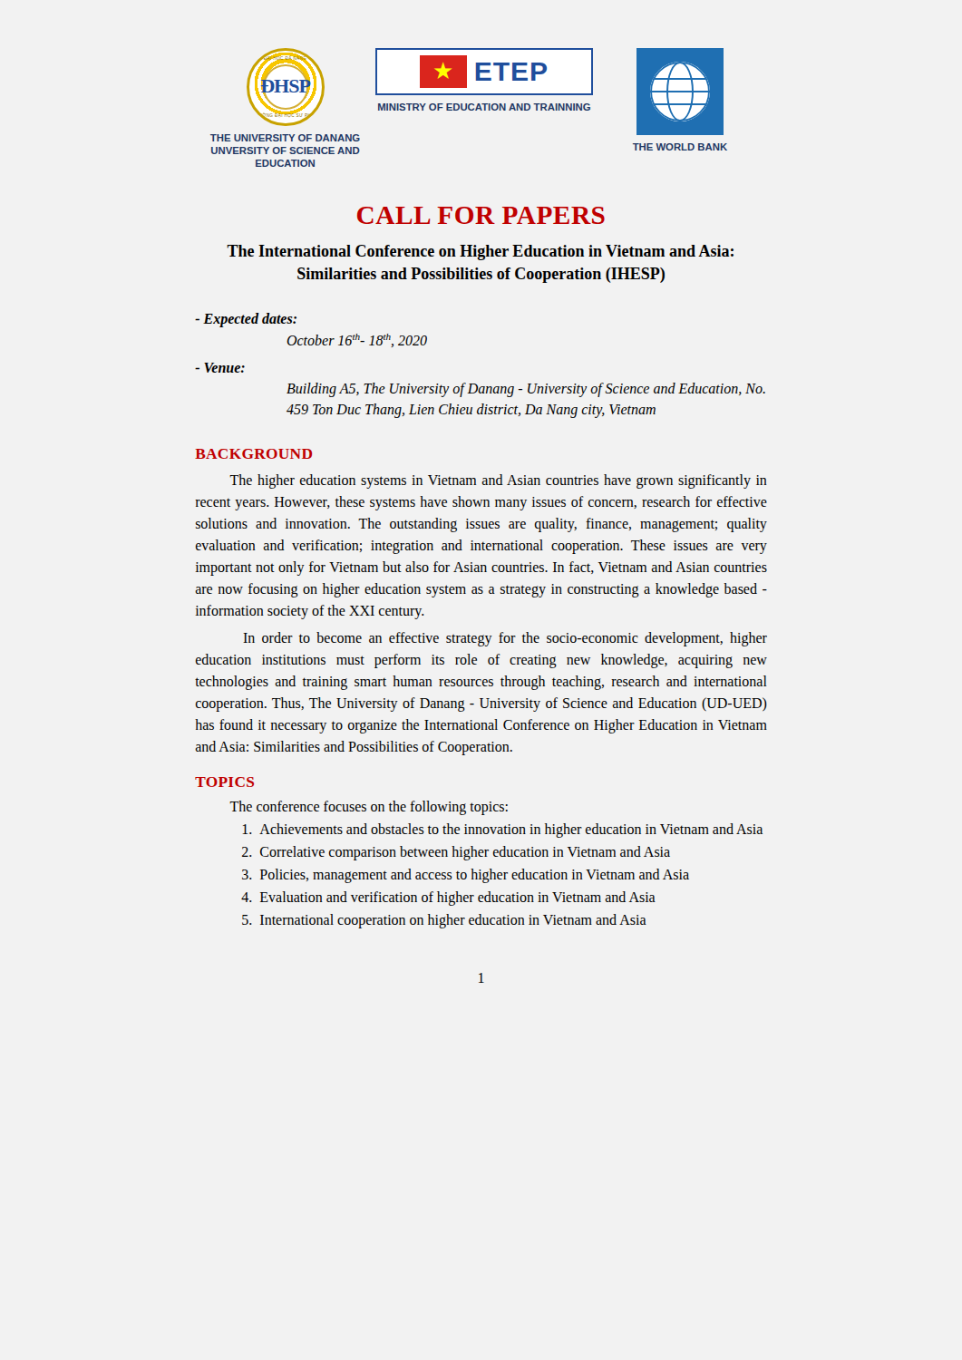ĐẠI HỌC ĐÀ NẴNG
ĐHSP
TRƯỜNG ĐẠI HỌC SƯ PHẠM
THE UNIVERSITY OF DANANG
UNVERSITY OF SCIENCE AND EDUCATION
★
ETEP
MINISTRY OF EDUCATION AND TRAINNING
THE WORLD BANK
CALL FOR PAPERS
The International Conference on Higher Education in Vietnam and Asia:
Similarities and Possibilities of Cooperation (IHESP)
- Expected dates:
October 16th- 18th, 2020
- Venue:
Building A5, The University of Danang - University of Science and Education, No. 459 Ton Duc Thang, Lien Chieu district, Da Nang city, Vietnam
BACKGROUND
The higher education systems in Vietnam and Asian countries have grown significantly in recent years. However, these systems have shown many issues of concern, research for effective solutions and innovation. The outstanding issues are quality, finance, management; quality evaluation and verification; integration and international cooperation. These issues are very important not only for Vietnam but also for Asian countries. In fact, Vietnam and Asian countries are now focusing on higher education system as a strategy in constructing a knowledge based - information society of the XXI century.
In order to become an effective strategy for the socio-economic development, higher education institutions must perform its role of creating new knowledge, acquiring new technologies and training smart human resources through teaching, research and international cooperation. Thus, The University of Danang - University of Science and Education (UD-UED) has found it necessary to organize the International Conference on Higher Education in Vietnam and Asia: Similarities and Possibilities of Cooperation.
TOPICS
The conference focuses on the following topics:
Achievements and obstacles to the innovation in higher education in Vietnam and Asia
Correlative comparison between higher education in Vietnam and Asia
Policies, management and access to higher education in Vietnam and Asia
Evaluation and verification of higher education in Vietnam and Asia
International cooperation on higher education in Vietnam and Asia
1